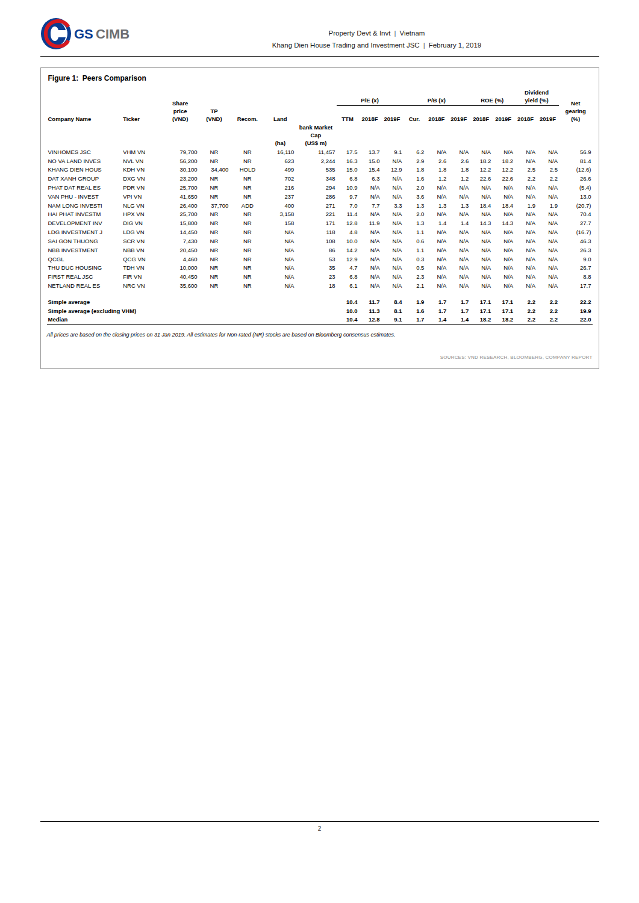GS CIMB
Property Devt & Invt|Vietnam
Khang Dien House Trading and Investment JSC|February 1, 2019
Figure 1: Peers Comparison
| Company Name | Ticker | Share price (VND) | TP (VND) | Recom. | Land | | P/E (x) | P/B (x) | ROE (%) | Dividend yield (%) | Net gearing (%) |
| --- | --- | --- | --- | --- | --- | --- | --- | --- | --- | --- | --- |
| TTM | 2018F | 2019F | Cur. | 2018F | 2019F | 2018F | 2019F | 2018F | 2019F |
| | (ha) | bank Market Cap (US$ m) | |
| VINHOMES JSC | VHM VN | 79,700 | NR | NR | 16,110 | 11,457 | 17.5 | 13.7 | 9.1 | 6.2 | N/A | N/A | N/A | N/A | N/A | N/A | 56.9 |
| NO VA LAND INVES | NVL VN | 56,200 | NR | NR | 623 | 2,244 | 16.3 | 15.0 | N/A | 2.9 | 2.6 | 2.6 | 18.2 | 18.2 | N/A | N/A | 81.4 |
| KHANG DIEN HOUS | KDH VN | 30,100 | 34,400 | HOLD | 499 | 535 | 15.0 | 15.4 | 12.9 | 1.8 | 1.8 | 1.8 | 12.2 | 12.2 | 2.5 | 2.5 | (12.6) |
| DAT XANH GROUP | DXG VN | 23,200 | NR | NR | 702 | 348 | 6.8 | 6.3 | N/A | 1.6 | 1.2 | 1.2 | 22.6 | 22.6 | 2.2 | 2.2 | 26.6 |
| PHAT DAT REAL ES | PDR VN | 25,700 | NR | NR | 216 | 294 | 10.9 | N/A | N/A | 2.0 | N/A | N/A | N/A | N/A | N/A | N/A | (5.4) |
| VAN PHU - INVEST | VPI VN | 41,650 | NR | NR | 237 | 286 | 9.7 | N/A | N/A | 3.6 | N/A | N/A | N/A | N/A | N/A | N/A | 13.0 |
| NAM LONG INVESTI | NLG VN | 26,400 | 37,700 | ADD | 400 | 271 | 7.0 | 7.7 | 3.3 | 1.3 | 1.3 | 1.3 | 18.4 | 18.4 | 1.9 | 1.9 | (20.7) |
| HAI PHAT INVESTM | HPX VN | 25,700 | NR | NR | 3,158 | 221 | 11.4 | N/A | N/A | 2.0 | N/A | N/A | N/A | N/A | N/A | N/A | 70.4 |
| DEVELOPMENT INV | DIG VN | 15,800 | NR | NR | 158 | 171 | 12.8 | 11.9 | N/A | 1.3 | 1.4 | 1.4 | 14.3 | 14.3 | N/A | N/A | 27.7 |
| LDG INVESTMENT J | LDG VN | 14,450 | NR | NR | N/A | 118 | 4.8 | N/A | N/A | 1.1 | N/A | N/A | N/A | N/A | N/A | N/A | (16.7) |
| SAI GON THUONG | SCR VN | 7,430 | NR | NR | N/A | 108 | 10.0 | N/A | N/A | 0.6 | N/A | N/A | N/A | N/A | N/A | N/A | 46.3 |
| NBB INVESTMENT | NBB VN | 20,450 | NR | NR | N/A | 86 | 14.2 | N/A | N/A | 1.1 | N/A | N/A | N/A | N/A | N/A | N/A | 26.3 |
| QCGL | QCG VN | 4,460 | NR | NR | N/A | 53 | 12.9 | N/A | N/A | 0.3 | N/A | N/A | N/A | N/A | N/A | N/A | 9.0 |
| THU DUC HOUSING | TDH VN | 10,000 | NR | NR | N/A | 35 | 4.7 | N/A | N/A | 0.5 | N/A | N/A | N/A | N/A | N/A | N/A | 26.7 |
| FIRST REAL JSC | FIR VN | 40,450 | NR | NR | N/A | 23 | 6.8 | N/A | N/A | 2.3 | N/A | N/A | N/A | N/A | N/A | N/A | 8.8 |
| NETLAND REAL ES | NRC VN | 35,600 | NR | NR | N/A | 18 | 6.1 | N/A | N/A | 2.1 | N/A | N/A | N/A | N/A | N/A | N/A | 17.7 |
| Simple average | 10.4 | 11.7 | 8.4 | 1.9 | 1.7 | 1.7 | 17.1 | 17.1 | 2.2 | 2.2 | 22.2 |
| Simple average (excluding VHM) | 10.0 | 11.3 | 8.1 | 1.6 | 1.7 | 1.7 | 17.1 | 17.1 | 2.2 | 2.2 | 19.9 |
| Median | 10.4 | 12.8 | 9.1 | 1.7 | 1.4 | 1.4 | 18.2 | 18.2 | 2.2 | 2.2 | 22.0 |
All prices are based on the closing prices on 31 Jan 2019. All estimates for Non-rated (NR) stocks are based on Bloomberg consensus estimates.
SOURCES: VND RESEARCH, BLOOMBERG, COMPANY REPORT
2